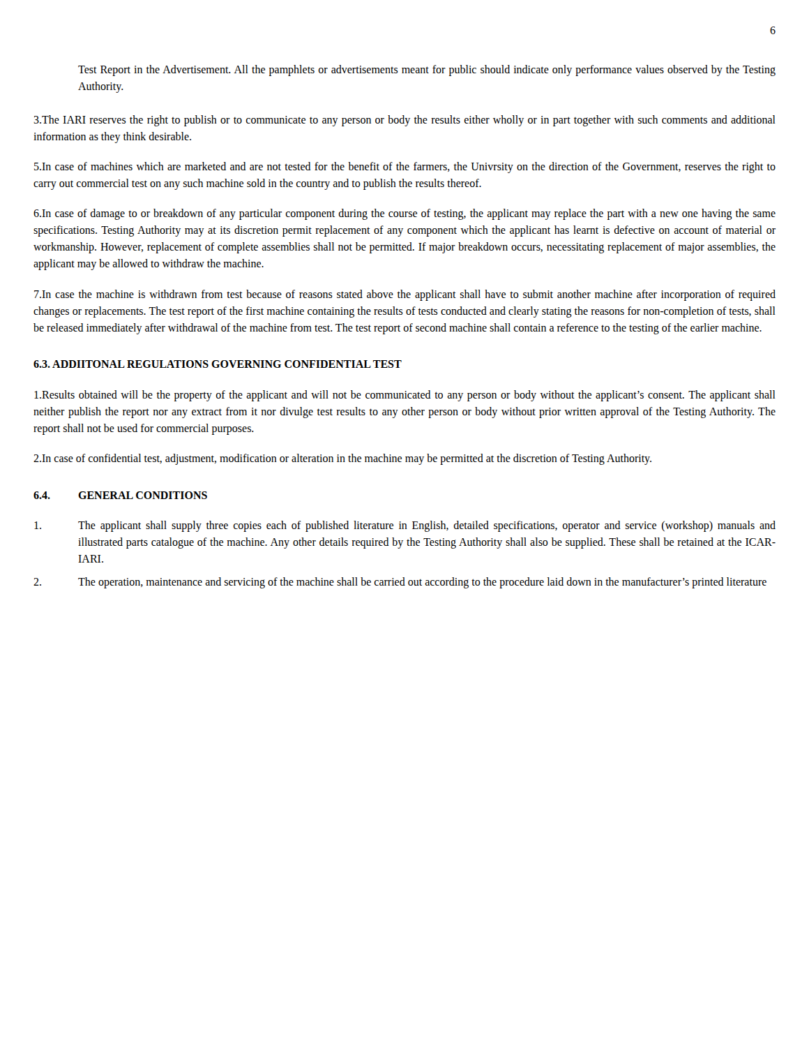6
Test Report in the Advertisement. All the pamphlets or advertisements meant for public should indicate only performance values observed by the Testing Authority.
3.The IARI reserves the right to publish or to communicate to any person or body the results either wholly or in part together with such comments and additional information as they think desirable.
5.In case of machines which are marketed and are not tested for the benefit of the farmers, the Univrsity on the direction of the Government, reserves the right to carry out commercial test on any such machine sold in the country and to publish the results thereof.
6.In case of damage to or breakdown of any particular component during the course of testing, the applicant may replace the part with a new one having the same specifications. Testing Authority may at its discretion permit replacement of any component which the applicant has learnt is defective on account of material or workmanship. However, replacement of complete assemblies shall not be permitted. If major breakdown occurs, necessitating replacement of major assemblies, the applicant may be allowed to withdraw the machine.
7.In case the machine is withdrawn from test because of reasons stated above the applicant shall have to submit another machine after incorporation of required changes or replacements. The test report of the first machine containing the results of tests conducted and clearly stating the reasons for non-completion of tests, shall be released immediately after withdrawal of the machine from test. The test report of second machine shall contain a reference to the testing of the earlier machine.
6.3. ADDIITONAL REGULATIONS GOVERNING CONFIDENTIAL TEST
1.Results obtained will be the property of the applicant and will not be communicated to any person or body without the applicant’s consent. The applicant shall neither publish the report nor any extract from it nor divulge test results to any other person or body without prior written approval of the Testing Authority. The report shall not be used for commercial purposes.
2.In case of confidential test, adjustment, modification or alteration in the machine may be permitted at the discretion of Testing Authority.
6.4. GENERAL CONDITIONS
1. The applicant shall supply three copies each of published literature in English, detailed specifications, operator and service (workshop) manuals and illustrated parts catalogue of the machine. Any other details required by the Testing Authority shall also be supplied. These shall be retained at the ICAR- IARI.
2. The operation, maintenance and servicing of the machine shall be carried out according to the procedure laid down in the manufacturer’s printed literature